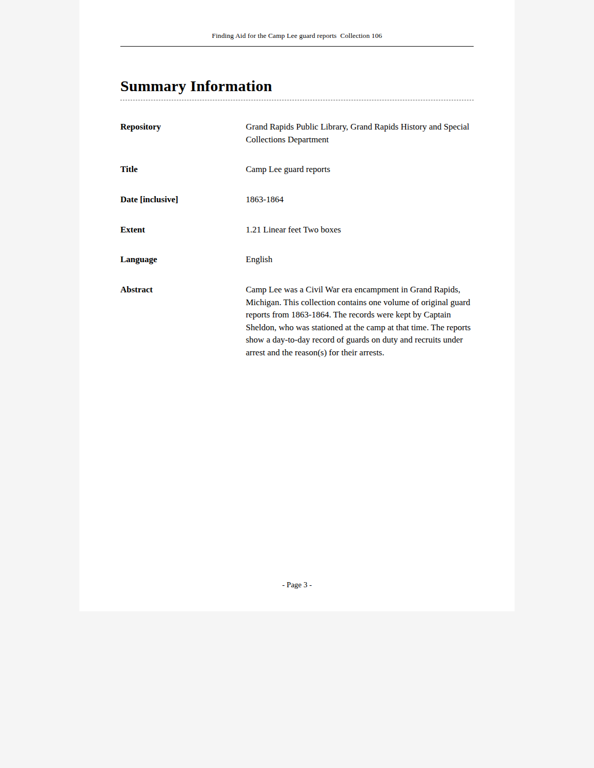Finding Aid for the Camp Lee guard reports Collection 106
Summary Information
Repository
Grand Rapids Public Library, Grand Rapids History and Special Collections Department
Title
Camp Lee guard reports
Date [inclusive]
1863-1864
Extent
1.21 Linear feet Two boxes
Language
English
Abstract
Camp Lee was a Civil War era encampment in Grand Rapids, Michigan. This collection contains one volume of original guard reports from 1863-1864. The records were kept by Captain Sheldon, who was stationed at the camp at that time. The reports show a day-to-day record of guards on duty and recruits under arrest and the reason(s) for their arrests.
- Page 3 -